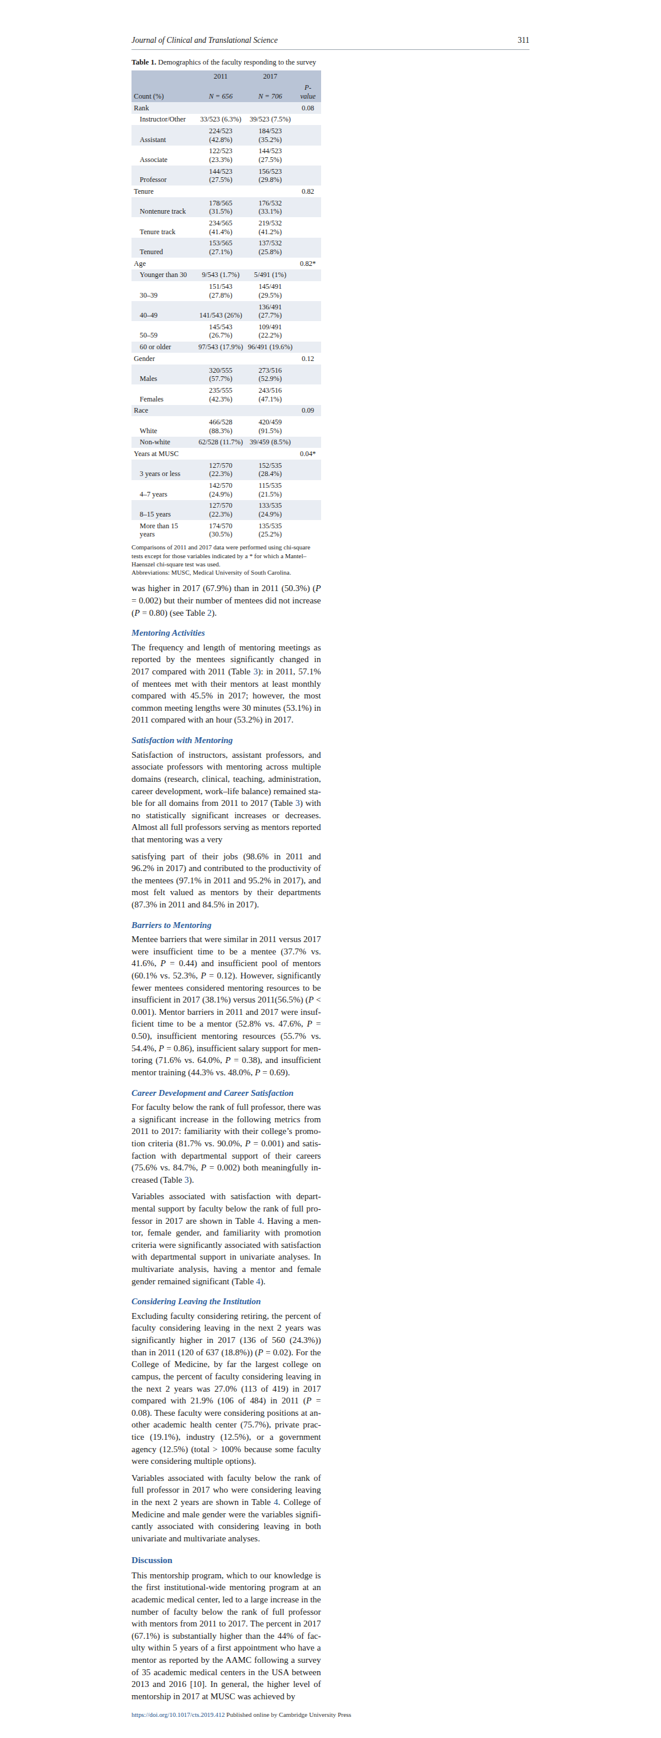Journal of Clinical and Translational Science 311
Table 1. Demographics of the faculty responding to the survey
| | 2011 | 2017 | |
| --- | --- | --- | --- |
| Count (%) | N = 656 | N = 706 | P -value |
| Rank | | | 0.08 |
| Instructor/Other | 33/523 (6.3%) | 39/523 (7.5%) | |
| Assistant | 224/523 (42.8%) | 184/523 (35.2%) | |
| Associate | 122/523 (23.3%) | 144/523 (27.5%) | |
| Professor | 144/523 (27.5%) | 156/523 (29.8%) | |
| Tenure | | | 0.82 |
| Nontenure track | 178/565 (31.5%) | 176/532 (33.1%) | |
| Tenure track | 234/565 (41.4%) | 219/532 (41.2%) | |
| Tenured | 153/565 (27.1%) | 137/532 (25.8%) | |
| Age | | | 0.82* |
| Younger than 30 | 9/543 (1.7%) | 5/491 (1%) | |
| 30–39 | 151/543 (27.8%) | 145/491 (29.5%) | |
| 40–49 | 141/543 (26%) | 136/491 (27.7%) | |
| 50–59 | 145/543 (26.7%) | 109/491 (22.2%) | |
| 60 or older | 97/543 (17.9%) | 96/491 (19.6%) | |
| Gender | | | 0.12 |
| Males | 320/555 (57.7%) | 273/516 (52.9%) | |
| Females | 235/555 (42.3%) | 243/516 (47.1%) | |
| Race | | | 0.09 |
| White | 466/528 (88.3%) | 420/459 (91.5%) | |
| Non-white | 62/528 (11.7%) | 39/459 (8.5%) | |
| Years at MUSC | | | 0.04* |
| 3 years or less | 127/570 (22.3%) | 152/535 (28.4%) | |
| 4–7 years | 142/570 (24.9%) | 115/535 (21.5%) | |
| 8–15 years | 127/570 (22.3%) | 133/535 (24.9%) | |
| More than 15 years | 174/570 (30.5%) | 135/535 (25.2%) | |
Comparisons of 2011 and 2017 data were performed using chi-square tests except for those variables indicated by a * for which a Mantel–Haenszel chi-square test was used.
Abbreviations: MUSC, Medical University of South Carolina.
was higher in 2017 (67.9%) than in 2011 (50.3%) (P = 0.002) but their number of mentees did not increase (P = 0.80) (see Table 2).
Mentoring Activities
The frequency and length of mentoring meetings as reported by the mentees significantly changed in 2017 compared with 2011 (Table 3): in 2011, 57.1% of mentees met with their mentors at least monthly compared with 45.5% in 2017; however, the most common meeting lengths were 30 minutes (53.1%) in 2011 compared with an hour (53.2%) in 2017.
Satisfaction with Mentoring
Satisfaction of instructors, assistant professors, and associate professors with mentoring across multiple domains (research, clinical, teaching, administration, career development, work–life balance) remained stable for all domains from 2011 to 2017 (Table 3) with no statistically significant increases or decreases. Almost all full professors serving as mentors reported that mentoring was a very
satisfying part of their jobs (98.6% in 2011 and 96.2% in 2017) and contributed to the productivity of the mentees (97.1% in 2011 and 95.2% in 2017), and most felt valued as mentors by their departments (87.3% in 2011 and 84.5% in 2017).
Barriers to Mentoring
Mentee barriers that were similar in 2011 versus 2017 were insufficient time to be a mentee (37.7% vs. 41.6%, P = 0.44) and insufficient pool of mentors (60.1% vs. 52.3%, P = 0.12). However, significantly fewer mentees considered mentoring resources to be insufficient in 2017 (38.1%) versus 2011(56.5%) (P < 0.001). Mentor barriers in 2011 and 2017 were insufficient time to be a mentor (52.8% vs. 47.6%, P = 0.50), insufficient mentoring resources (55.7% vs. 54.4%, P = 0.86), insufficient salary support for mentoring (71.6% vs. 64.0%, P = 0.38), and insufficient mentor training (44.3% vs. 48.0%, P = 0.69).
Career Development and Career Satisfaction
For faculty below the rank of full professor, there was a significant increase in the following metrics from 2011 to 2017: familiarity with their college’s promotion criteria (81.7% vs. 90.0%, P = 0.001) and satisfaction with departmental support of their careers (75.6% vs. 84.7%, P = 0.002) both meaningfully increased (Table 3).
Variables associated with satisfaction with departmental support by faculty below the rank of full professor in 2017 are shown in Table 4. Having a mentor, female gender, and familiarity with promotion criteria were significantly associated with satisfaction with departmental support in univariate analyses. In multivariate analysis, having a mentor and female gender remained significant (Table 4).
Considering Leaving the Institution
Excluding faculty considering retiring, the percent of faculty considering leaving in the next 2 years was significantly higher in 2017 (136 of 560 (24.3%)) than in 2011 (120 of 637 (18.8%)) (P = 0.02). For the College of Medicine, by far the largest college on campus, the percent of faculty considering leaving in the next 2 years was 27.0% (113 of 419) in 2017 compared with 21.9% (106 of 484) in 2011 (P = 0.08). These faculty were considering positions at another academic health center (75.7%), private practice (19.1%), industry (12.5%), or a government agency (12.5%) (total > 100% because some faculty were considering multiple options).
Variables associated with faculty below the rank of full professor in 2017 who were considering leaving in the next 2 years are shown in Table 4. College of Medicine and male gender were the variables significantly associated with considering leaving in both univariate and multivariate analyses.
Discussion
This mentorship program, which to our knowledge is the first institutional-wide mentoring program at an academic medical center, led to a large increase in the number of faculty below the rank of full professor with mentors from 2011 to 2017. The percent in 2017 (67.1%) is substantially higher than the 44% of faculty within 5 years of a first appointment who have a mentor as reported by the AAMC following a survey of 35 academic medical centers in the USA between 2013 and 2016 [10]. In general, the higher level of mentorship in 2017 at MUSC was achieved by
https://doi.org/10.1017/cts.2019.412 Published online by Cambridge University Press